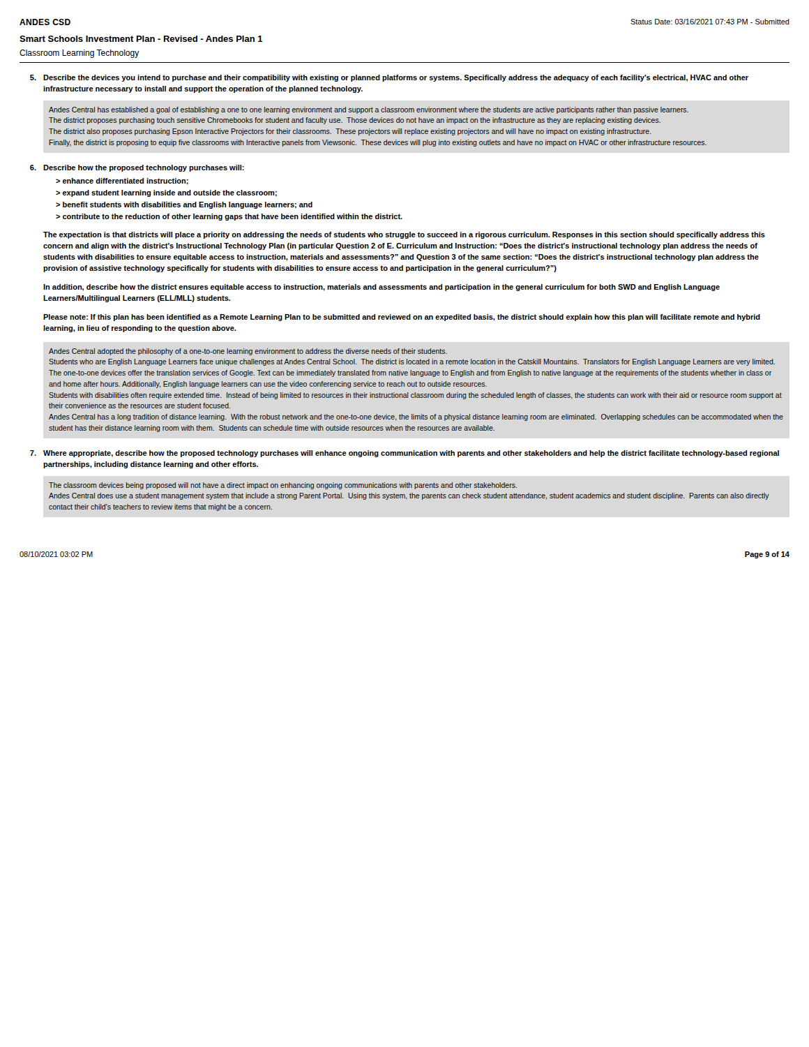ANDES CSD
Status Date: 03/16/2021 07:43 PM - Submitted
Smart Schools Investment Plan - Revised - Andes Plan 1
Classroom Learning Technology
5.
Describe the devices you intend to purchase and their compatibility with existing or planned platforms or systems. Specifically address the adequacy of each facility's electrical, HVAC and other infrastructure necessary to install and support the operation of the planned technology.
Andes Central has established a goal of establishing a one to one learning environment and support a classroom environment where the students are active participants rather than passive learners.
The district proposes purchasing touch sensitive Chromebooks for student and faculty use. Those devices do not have an impact on the infrastructure as they are replacing existing devices.
The district also proposes purchasing Epson Interactive Projectors for their classrooms. These projectors will replace existing projectors and will have no impact on existing infrastructure.
Finally, the district is proposing to equip five classrooms with Interactive panels from Viewsonic. These devices will plug into existing outlets and have no impact on HVAC or other infrastructure resources.
6.
Describe how the proposed technology purchases will:
enhance differentiated instruction;
expand student learning inside and outside the classroom;
benefit students with disabilities and English language learners; and
contribute to the reduction of other learning gaps that have been identified within the district.
The expectation is that districts will place a priority on addressing the needs of students who struggle to succeed in a rigorous curriculum. Responses in this section should specifically address this concern and align with the district's Instructional Technology Plan (in particular Question 2 of E. Curriculum and Instruction: “Does the district's instructional technology plan address the needs of students with disabilities to ensure equitable access to instruction, materials and assessments?” and Question 3 of the same section: “Does the district's instructional technology plan address the provision of assistive technology specifically for students with disabilities to ensure access to and participation in the general curriculum?”)
In addition, describe how the district ensures equitable access to instruction, materials and assessments and participation in the general curriculum for both SWD and English Language Learners/Multilingual Learners (ELL/MLL) students.
Please note: If this plan has been identified as a Remote Learning Plan to be submitted and reviewed on an expedited basis, the district should explain how this plan will facilitate remote and hybrid learning, in lieu of responding to the question above.
Andes Central adopted the philosophy of a one-to-one learning environment to address the diverse needs of their students.
Students who are English Language Learners face unique challenges at Andes Central School. The district is located in a remote location in the Catskill Mountains. Translators for English Language Learners are very limited. The one-to-one devices offer the translation services of Google. Text can be immediately translated from native language to English and from English to native language at the requirements of the students whether in class or and home after hours. Additionally, English language learners can use the video conferencing service to reach out to outside resources.
Students with disabilities often require extended time. Instead of being limited to resources in their instructional classroom during the scheduled length of classes, the students can work with their aid or resource room support at their convenience as the resources are student focused.
Andes Central has a long tradition of distance learning. With the robust network and the one-to-one device, the limits of a physical distance learning room are eliminated. Overlapping schedules can be accommodated when the student has their distance learning room with them. Students can schedule time with outside resources when the resources are available.
7.
Where appropriate, describe how the proposed technology purchases will enhance ongoing communication with parents and other stakeholders and help the district facilitate technology-based regional partnerships, including distance learning and other efforts.
The classroom devices being proposed will not have a direct impact on enhancing ongoing communications with parents and other stakeholders.
Andes Central does use a student management system that include a strong Parent Portal. Using this system, the parents can check student attendance, student academics and student discipline. Parents can also directly contact their child's teachers to review items that might be a concern.
08/10/2021 03:02 PM
Page 9 of 14